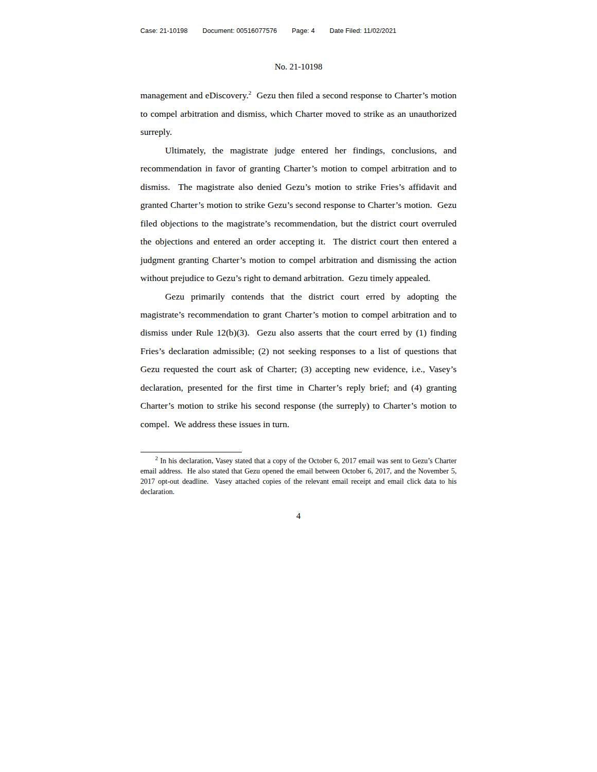Case: 21-10198 Document: 00516077576 Page: 4 Date Filed: 11/02/2021
No. 21-10198
management and eDiscovery.2 Gezu then filed a second response to Charter’s motion to compel arbitration and dismiss, which Charter moved to strike as an unauthorized surreply.
Ultimately, the magistrate judge entered her findings, conclusions, and recommendation in favor of granting Charter’s motion to compel arbitration and to dismiss. The magistrate also denied Gezu’s motion to strike Fries’s affidavit and granted Charter’s motion to strike Gezu’s second response to Charter’s motion. Gezu filed objections to the magistrate’s recommendation, but the district court overruled the objections and entered an order accepting it. The district court then entered a judgment granting Charter’s motion to compel arbitration and dismissing the action without prejudice to Gezu’s right to demand arbitration. Gezu timely appealed.
Gezu primarily contends that the district court erred by adopting the magistrate’s recommendation to grant Charter’s motion to compel arbitration and to dismiss under Rule 12(b)(3). Gezu also asserts that the court erred by (1) finding Fries’s declaration admissible; (2) not seeking responses to a list of questions that Gezu requested the court ask of Charter; (3) accepting new evidence, i.e., Vasey’s declaration, presented for the first time in Charter’s reply brief; and (4) granting Charter’s motion to strike his second response (the surreply) to Charter’s motion to compel. We address these issues in turn.
2 In his declaration, Vasey stated that a copy of the October 6, 2017 email was sent to Gezu’s Charter email address. He also stated that Gezu opened the email between October 6, 2017, and the November 5, 2017 opt-out deadline. Vasey attached copies of the relevant email receipt and email click data to his declaration.
4